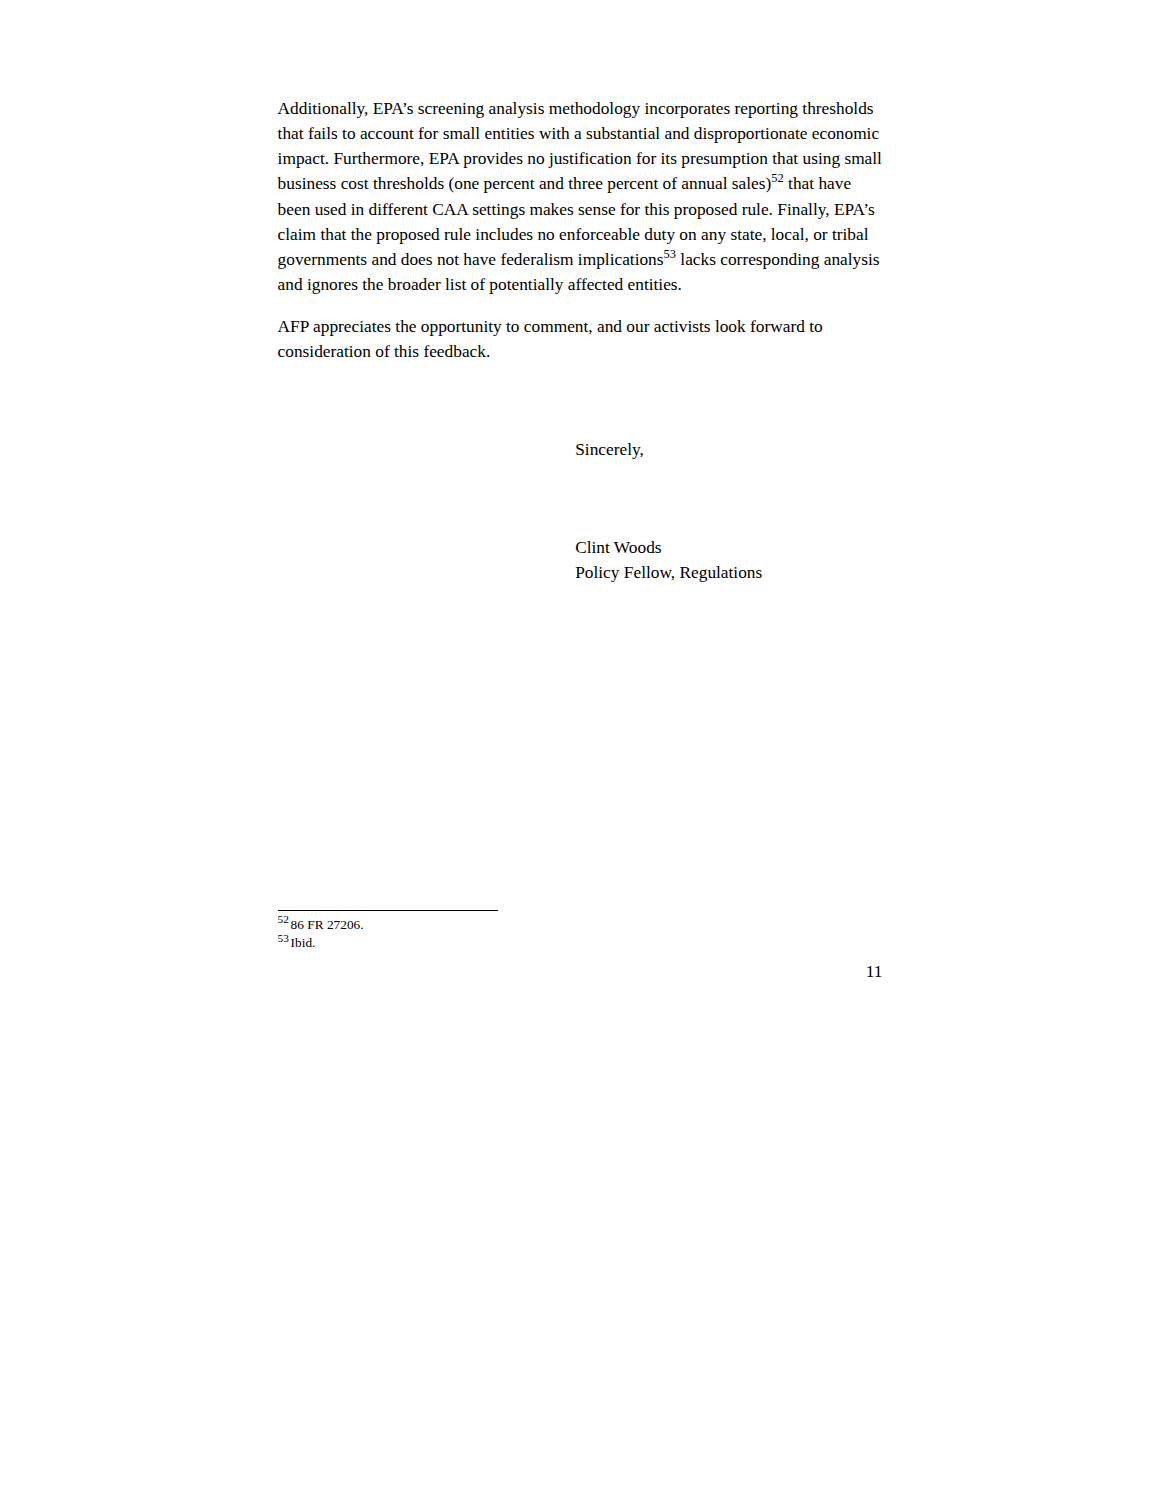Additionally, EPA’s screening analysis methodology incorporates reporting thresholds that fails to account for small entities with a substantial and disproportionate economic impact. Furthermore, EPA provides no justification for its presumption that using small business cost thresholds (one percent and three percent of annual sales)52 that have been used in different CAA settings makes sense for this proposed rule. Finally, EPA’s claim that the proposed rule includes no enforceable duty on any state, local, or tribal governments and does not have federalism implications53 lacks corresponding analysis and ignores the broader list of potentially affected entities.
AFP appreciates the opportunity to comment, and our activists look forward to consideration of this feedback.
Sincerely,
Clint Woods
Policy Fellow, Regulations
5286 FR 27206.
53Ibid.
11